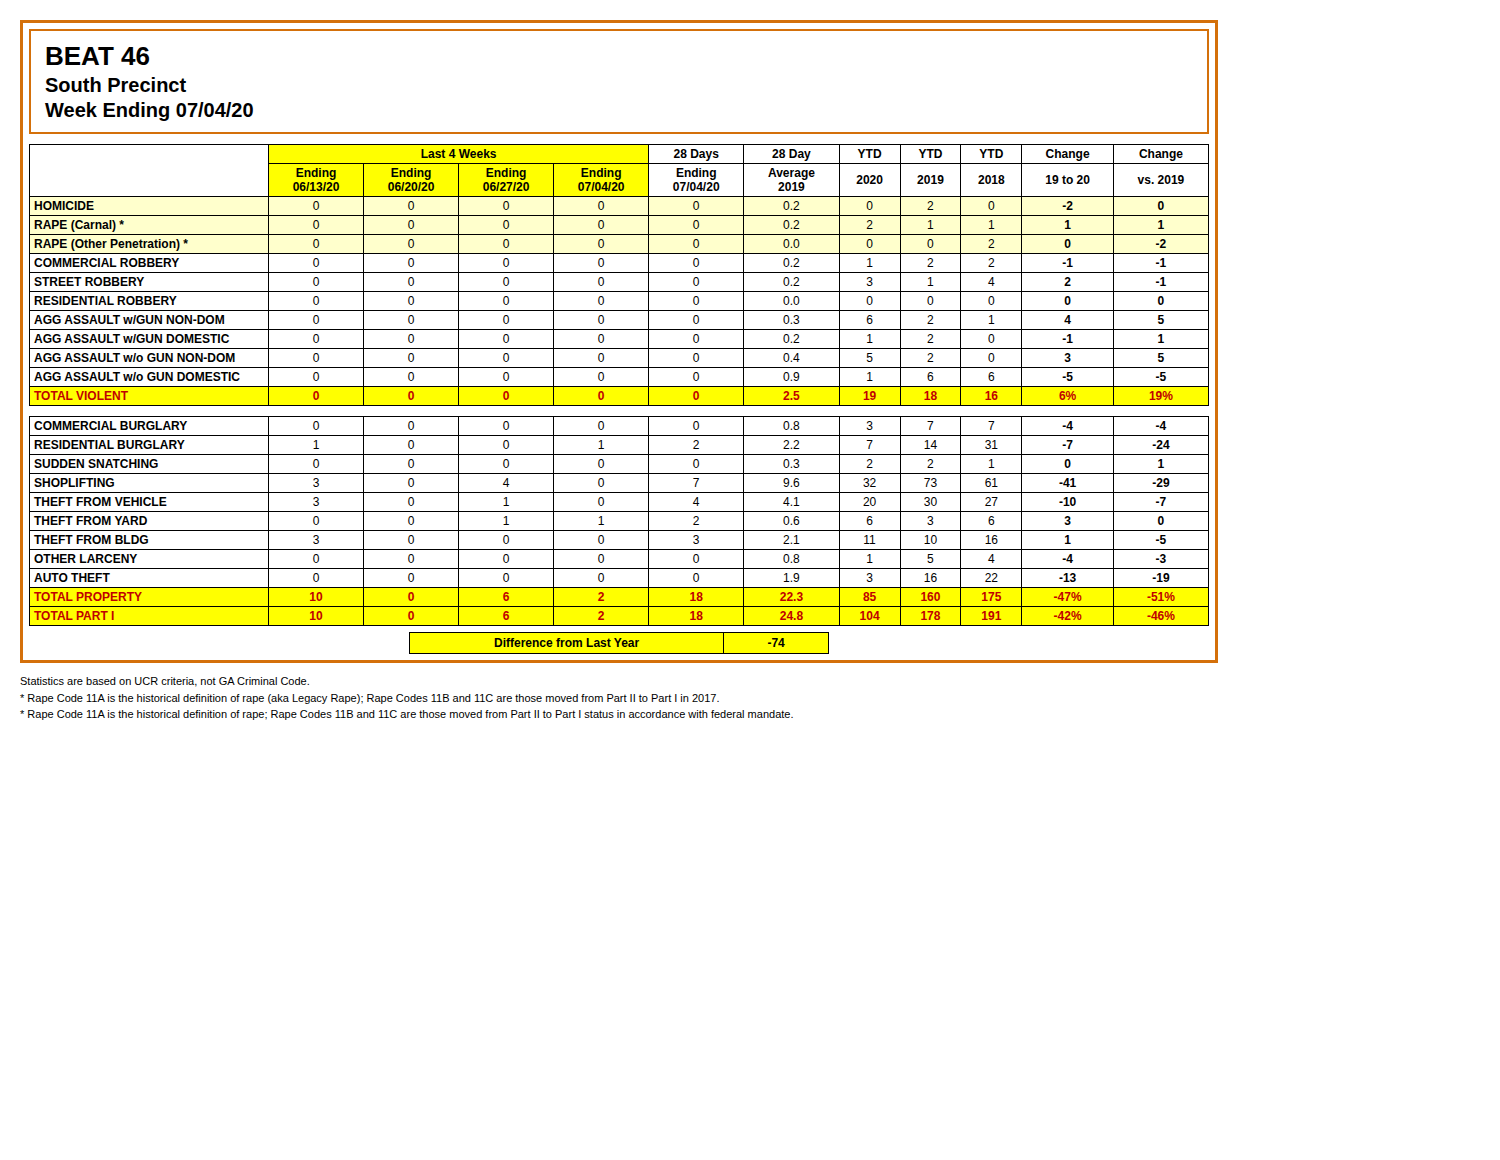BEAT 46
South Precinct
Week Ending 07/04/20
| | Last 4 Weeks | 28 Days | 28 Day | YTD | YTD | YTD | Change | Change |
| --- | --- | --- | --- | --- | --- | --- | --- | --- |
| Ending 06/13/20 | Ending 06/20/20 | Ending 06/27/20 | Ending 07/04/20 | Ending 07/04/20 | Average 2019 | 2020 | 2019 | 2018 | 19 to 20 | vs. 2019 |
| HOMICIDE | 0 | 0 | 0 | 0 | 0 | 0.2 | 0 | 2 | 0 | -2 | 0 |
| RAPE (Carnal) * | 0 | 0 | 0 | 0 | 0 | 0.2 | 2 | 1 | 1 | 1 | 1 |
| RAPE (Other Penetration) * | 0 | 0 | 0 | 0 | 0 | 0.0 | 0 | 0 | 2 | 0 | -2 |
| COMMERCIAL ROBBERY | 0 | 0 | 0 | 0 | 0 | 0.2 | 1 | 2 | 2 | -1 | -1 |
| STREET ROBBERY | 0 | 0 | 0 | 0 | 0 | 0.2 | 3 | 1 | 4 | 2 | -1 |
| RESIDENTIAL ROBBERY | 0 | 0 | 0 | 0 | 0 | 0.0 | 0 | 0 | 0 | 0 | 0 |
| AGG ASSAULT w/GUN NON-DOM | 0 | 0 | 0 | 0 | 0 | 0.3 | 6 | 2 | 1 | 4 | 5 |
| AGG ASSAULT w/GUN DOMESTIC | 0 | 0 | 0 | 0 | 0 | 0.2 | 1 | 2 | 0 | -1 | 1 |
| AGG ASSAULT w/o GUN NON-DOM | 0 | 0 | 0 | 0 | 0 | 0.4 | 5 | 2 | 0 | 3 | 5 |
| AGG ASSAULT w/o GUN DOMESTIC | 0 | 0 | 0 | 0 | 0 | 0.9 | 1 | 6 | 6 | -5 | -5 |
| TOTAL VIOLENT | 0 | 0 | 0 | 0 | 0 | 2.5 | 19 | 18 | 16 | 6% | 19% |
| COMMERCIAL BURGLARY | 0 | 0 | 0 | 0 | 0 | 0.8 | 3 | 7 | 7 | -4 | -4 |
| RESIDENTIAL BURGLARY | 1 | 0 | 0 | 1 | 2 | 2.2 | 7 | 14 | 31 | -7 | -24 |
| SUDDEN SNATCHING | 0 | 0 | 0 | 0 | 0 | 0.3 | 2 | 2 | 1 | 0 | 1 |
| SHOPLIFTING | 3 | 0 | 4 | 0 | 7 | 9.6 | 32 | 73 | 61 | -41 | -29 |
| THEFT FROM VEHICLE | 3 | 0 | 1 | 0 | 4 | 4.1 | 20 | 30 | 27 | -10 | -7 |
| THEFT FROM YARD | 0 | 0 | 1 | 1 | 2 | 0.6 | 6 | 3 | 6 | 3 | 0 |
| THEFT FROM BLDG | 3 | 0 | 0 | 0 | 3 | 2.1 | 11 | 10 | 16 | 1 | -5 |
| OTHER LARCENY | 0 | 0 | 0 | 0 | 0 | 0.8 | 1 | 5 | 4 | -4 | -3 |
| AUTO THEFT | 0 | 0 | 0 | 0 | 0 | 1.9 | 3 | 16 | 22 | -13 | -19 |
| TOTAL PROPERTY | 10 | 0 | 6 | 2 | 18 | 22.3 | 85 | 160 | 175 | -47% | -51% |
| TOTAL PART I | 10 | 0 | 6 | 2 | 18 | 24.8 | 104 | 178 | 191 | -42% | -46% |
| Difference from Last Year | -74 |
Statistics are based on UCR criteria, not GA Criminal Code.
* Rape Code 11A is the historical definition of rape (aka Legacy Rape); Rape Codes 11B and 11C are those moved from Part II to Part I in 2017.
* Rape Code 11A is the historical definition of rape; Rape Codes 11B and 11C are those moved from Part II to Part I status in accordance with federal mandate.